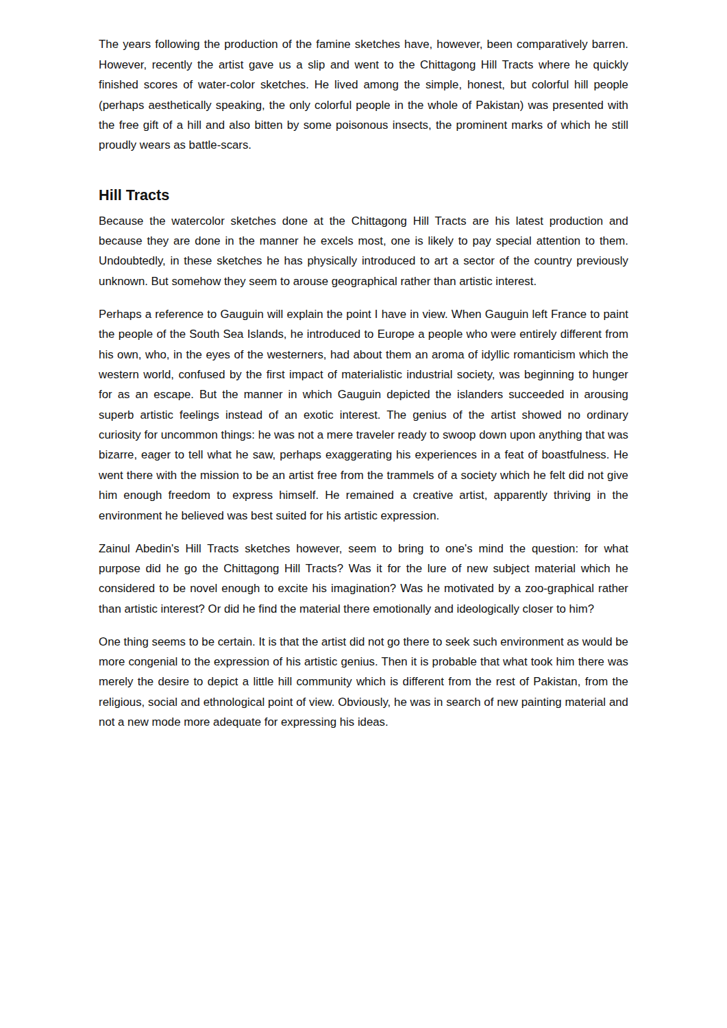The years following the production of the famine sketches have, however, been comparatively barren. However, recently the artist gave us a slip and went to the Chittagong Hill Tracts where he quickly finished scores of water-color sketches. He lived among the simple, honest, but colorful hill people (perhaps aesthetically speaking, the only colorful people in the whole of Pakistan) was presented with the free gift of a hill and also bitten by some poisonous insects, the prominent marks of which he still proudly wears as battle-scars.
Hill Tracts
Because the watercolor sketches done at the Chittagong Hill Tracts are his latest production and because they are done in the manner he excels most, one is likely to pay special attention to them. Undoubtedly, in these sketches he has physically introduced to art a sector of the country previously unknown. But somehow they seem to arouse geographical rather than artistic interest.
Perhaps a reference to Gauguin will explain the point I have in view. When Gauguin left France to paint the people of the South Sea Islands, he introduced to Europe a people who were entirely different from his own, who, in the eyes of the westerners, had about them an aroma of idyllic romanticism which the western world, confused by the first impact of materialistic industrial society, was beginning to hunger for as an escape. But the manner in which Gauguin depicted the islanders succeeded in arousing superb artistic feelings instead of an exotic interest. The genius of the artist showed no ordinary curiosity for uncommon things: he was not a mere traveler ready to swoop down upon anything that was bizarre, eager to tell what he saw, perhaps exaggerating his experiences in a feat of boastfulness. He went there with the mission to be an artist free from the trammels of a society which he felt did not give him enough freedom to express himself. He remained a creative artist, apparently thriving in the environment he believed was best suited for his artistic expression.
Zainul Abedin's Hill Tracts sketches however, seem to bring to one's mind the question: for what purpose did he go the Chittagong Hill Tracts? Was it for the lure of new subject material which he considered to be novel enough to excite his imagination? Was he motivated by a zoo-graphical rather than artistic interest? Or did he find the material there emotionally and ideologically closer to him?
One thing seems to be certain. It is that the artist did not go there to seek such environment as would be more congenial to the expression of his artistic genius. Then it is probable that what took him there was merely the desire to depict a little hill community which is different from the rest of Pakistan, from the religious, social and ethnological point of view. Obviously, he was in search of new painting material and not a new mode more adequate for expressing his ideas.